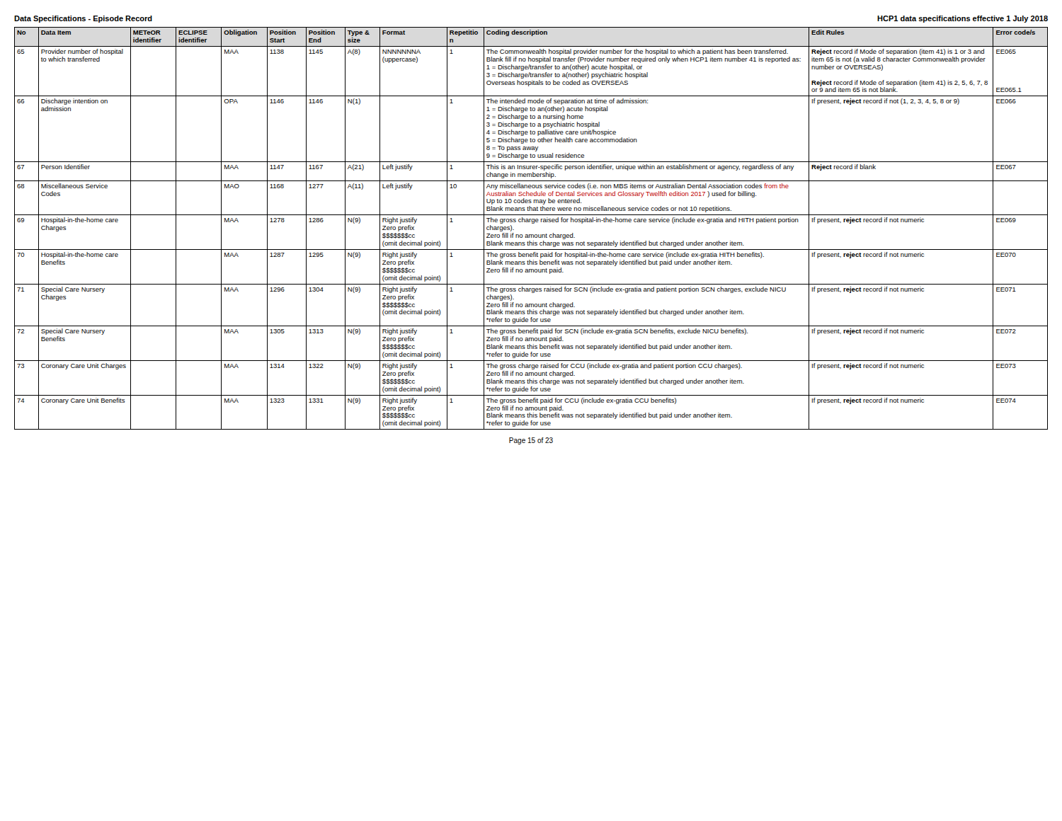Data Specifications - Episode Record
HCP1 data specifications effective 1 July 2018
| No | Data Item | METeOR identifier | ECLIPSE identifier | Obligation | Position Start | Position End | Type & size | Format | Repetition | Coding description | Edit Rules | Error code/s |
| --- | --- | --- | --- | --- | --- | --- | --- | --- | --- | --- | --- | --- |
| 65 | Provider number of hospital to which transferred | | | MAA | 1138 | 1145 | A(8) | NNNNNNNA (uppercase) | 1 | The Commonwealth hospital provider number for the hospital to which a patient has been transferred. Blank fill if no hospital transfer (Provider number required only when HCP1 item number 41 is reported as: 1 = Discharge/transfer to an(other) acute hospital, or 3 = Discharge/transfer to a(nother) psychiatric hospital Overseas hospitals to be coded as OVERSEAS | Reject record if Mode of separation (item 41) is 1 or 3 and item 65 is not (a valid 8 character Commonwealth provider number or OVERSEAS) Reject record if Mode of separation (item 41) is 2, 5, 6, 7, 8 or 9 and item 65 is not blank. | EE065 EE065.1 |
| 66 | Discharge intention on admission | | | OPA | 1146 | 1146 | N(1) | | 1 | The intended mode of separation at time of admission: 1 = Discharge to an(other) acute hospital 2 = Discharge to a nursing home 3 = Discharge to a psychiatric hospital 4 = Discharge to palliative care unit/hospice 5 = Discharge to other health care accommodation 8 = To pass away 9 = Discharge to usual residence | If present, reject record if not (1, 2, 3, 4, 5, 8 or 9) | EE066 |
| 67 | Person Identifier | | | MAA | 1147 | 1167 | A(21) | Left justify | 1 | This is an Insurer-specific person identifier, unique within an establishment or agency, regardless of any change in membership. | Reject record if blank | EE067 |
| 68 | Miscellaneous Service Codes | | | MAO | 1168 | 1277 | A(11) | Left justify | 10 | Any miscellaneous service codes (i.e. non MBS items or Australian Dental Association codes from the Australian Schedule of Dental Services and Glossary Twelfth edition 2017 ) used for billing. Up to 10 codes may be entered. Blank means that there were no miscellaneous service codes or not 10 repetitions. | | |
| 69 | Hospital-in-the-home care Charges | | | MAA | 1278 | 1286 | N(9) | Right justify Zero prefix $$$$$$$cc (omit decimal point) | 1 | The gross charge raised for hospital-in-the-home care service (include ex-gratia and HITH patient portion charges). Zero fill if no amount charged. Blank means this charge was not separately identified but charged under another item. | If present, reject record if not numeric | EE069 |
| 70 | Hospital-in-the-home care Benefits | | | MAA | 1287 | 1295 | N(9) | Right justify Zero prefix $$$$$$$cc (omit decimal point) | 1 | The gross benefit paid for hospital-in-the-home care service (include ex-gratia HITH benefits). Blank means this benefit was not separately identified but paid under another item. Zero fill if no amount paid. | If present, reject record if not numeric | EE070 |
| 71 | Special Care Nursery Charges | | | MAA | 1296 | 1304 | N(9) | Right justify Zero prefix $$$$$$$cc (omit decimal point) | 1 | The gross charges raised for SCN (include ex-gratia and patient portion SCN charges, exclude NICU charges). Zero fill if no amount charged. Blank means this charge was not separately identified but charged under another item. *refer to guide for use | If present, reject record if not numeric | EE071 |
| 72 | Special Care Nursery Benefits | | | MAA | 1305 | 1313 | N(9) | Right justify Zero prefix $$$$$$$cc (omit decimal point) | 1 | The gross benefit paid for SCN (include ex-gratia SCN benefits, exclude NICU benefits). Zero fill if no amount paid. Blank means this benefit was not separately identified but paid under another item. *refer to guide for use | If present, reject record if not numeric | EE072 |
| 73 | Coronary Care Unit Charges | | | MAA | 1314 | 1322 | N(9) | Right justify Zero prefix $$$$$$$cc (omit decimal point) | 1 | The gross charge raised for CCU (include ex-gratia and patient portion CCU charges). Zero fill if no amount charged. Blank means this charge was not separately identified but charged under another item. *refer to guide for use | If present, reject record if not numeric | EE073 |
| 74 | Coronary Care Unit Benefits | | | MAA | 1323 | 1331 | N(9) | Right justify Zero prefix $$$$$$$cc (omit decimal point) | 1 | The gross benefit paid for CCU (include ex-gratia CCU benefits) Zero fill if no amount paid. Blank means this benefit was not separately identified but paid under another item. *refer to guide for use | If present, reject record if not numeric | EE074 |
Page 15 of 23